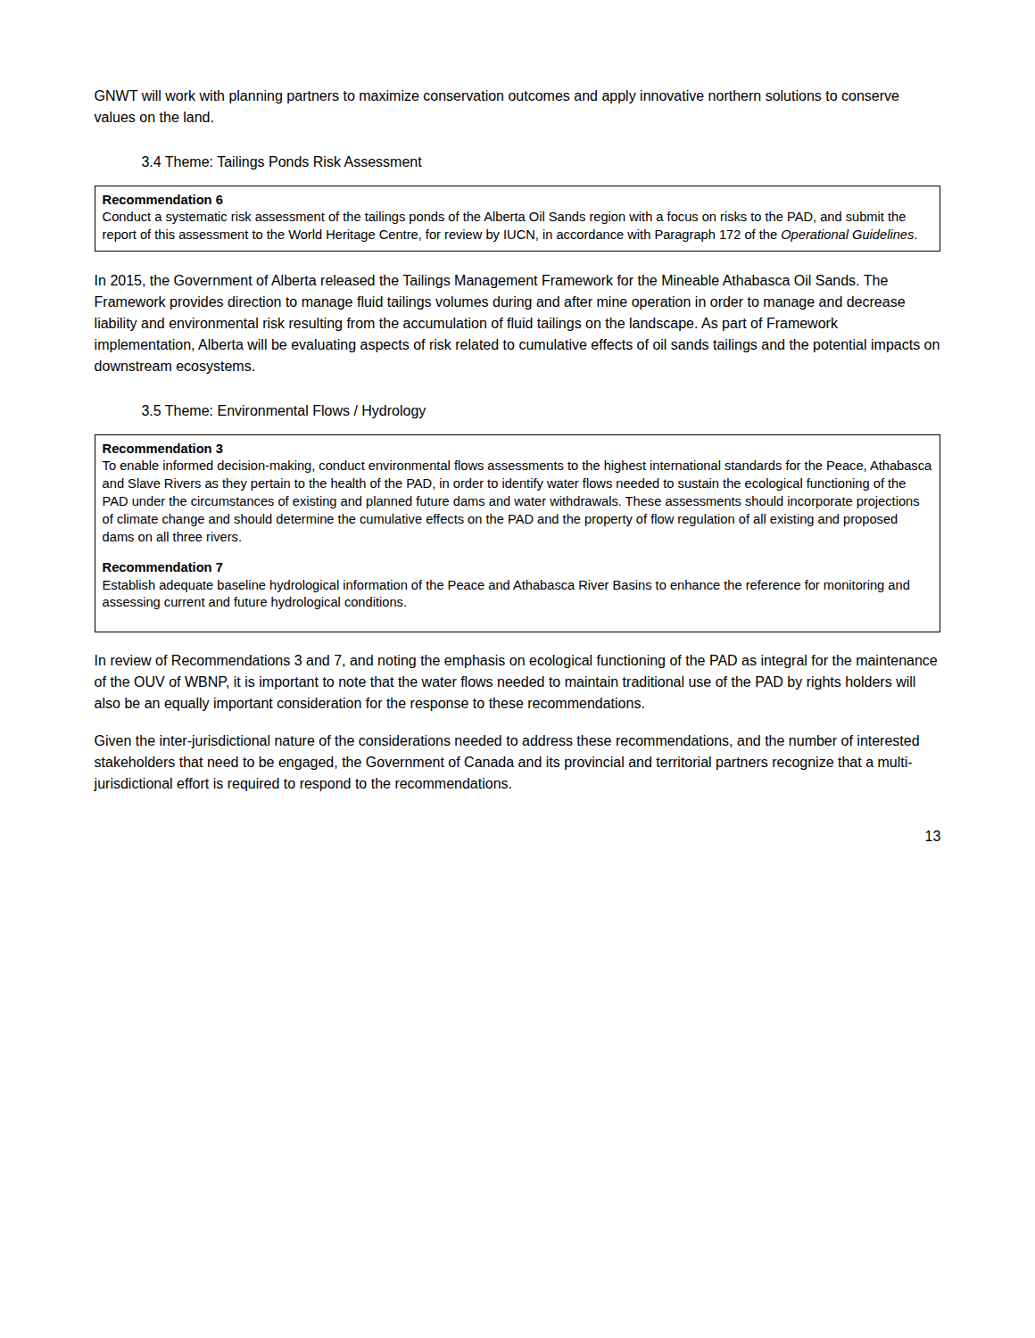GNWT will work with planning partners to maximize conservation outcomes and apply innovative northern solutions to conserve values on the land.
3.4 Theme: Tailings Ponds Risk Assessment
Recommendation 6
Conduct a systematic risk assessment of the tailings ponds of the Alberta Oil Sands region with a focus on risks to the PAD, and submit the report of this assessment to the World Heritage Centre, for review by IUCN, in accordance with Paragraph 172 of the Operational Guidelines.
In 2015, the Government of Alberta released the Tailings Management Framework for the Mineable Athabasca Oil Sands. The Framework provides direction to manage fluid tailings volumes during and after mine operation in order to manage and decrease liability and environmental risk resulting from the accumulation of fluid tailings on the landscape. As part of Framework implementation, Alberta will be evaluating aspects of risk related to cumulative effects of oil sands tailings and the potential impacts on downstream ecosystems.
3.5 Theme: Environmental Flows / Hydrology
Recommendation 3
To enable informed decision-making, conduct environmental flows assessments to the highest international standards for the Peace, Athabasca and Slave Rivers as they pertain to the health of the PAD, in order to identify water flows needed to sustain the ecological functioning of the PAD under the circumstances of existing and planned future dams and water withdrawals. These assessments should incorporate projections of climate change and should determine the cumulative effects on the PAD and the property of flow regulation of all existing and proposed dams on all three rivers.
Recommendation 7
Establish adequate baseline hydrological information of the Peace and Athabasca River Basins to enhance the reference for monitoring and assessing current and future hydrological conditions.
In review of Recommendations 3 and 7, and noting the emphasis on ecological functioning of the PAD as integral for the maintenance of the OUV of WBNP, it is important to note that the water flows needed to maintain traditional use of the PAD by rights holders will also be an equally important consideration for the response to these recommendations.
Given the inter-jurisdictional nature of the considerations needed to address these recommendations, and the number of interested stakeholders that need to be engaged, the Government of Canada and its provincial and territorial partners recognize that a multi-jurisdictional effort is required to respond to the recommendations.
13